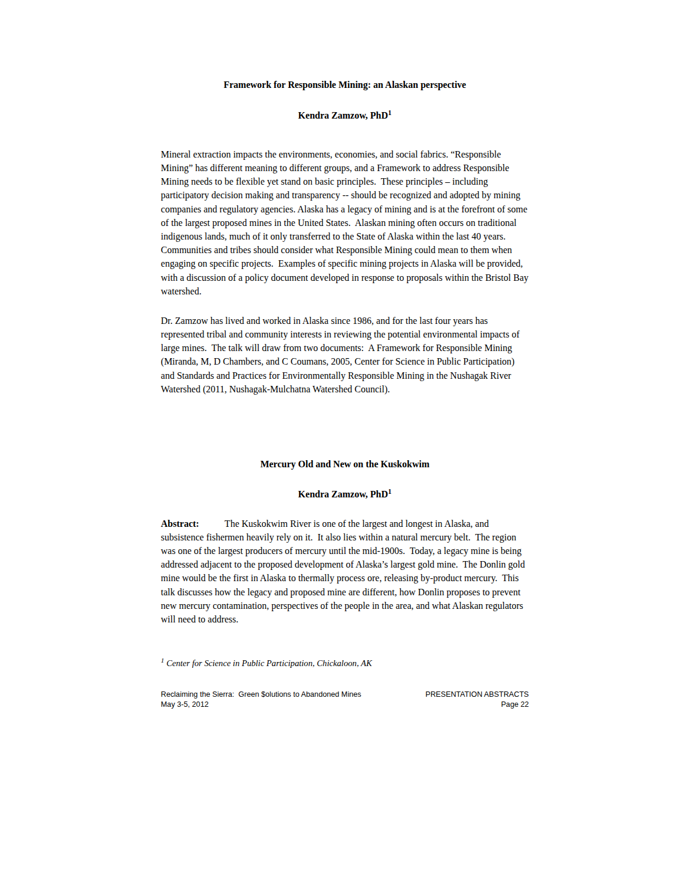Framework for Responsible Mining: an Alaskan perspective
Kendra Zamzow, PhD1
Mineral extraction impacts the environments, economies, and social fabrics. “Responsible Mining” has different meaning to different groups, and a Framework to address Responsible Mining needs to be flexible yet stand on basic principles. These principles – including participatory decision making and transparency -- should be recognized and adopted by mining companies and regulatory agencies. Alaska has a legacy of mining and is at the forefront of some of the largest proposed mines in the United States. Alaskan mining often occurs on traditional indigenous lands, much of it only transferred to the State of Alaska within the last 40 years. Communities and tribes should consider what Responsible Mining could mean to them when engaging on specific projects. Examples of specific mining projects in Alaska will be provided, with a discussion of a policy document developed in response to proposals within the Bristol Bay watershed.
Dr. Zamzow has lived and worked in Alaska since 1986, and for the last four years has represented tribal and community interests in reviewing the potential environmental impacts of large mines. The talk will draw from two documents: A Framework for Responsible Mining (Miranda, M, D Chambers, and C Coumans, 2005, Center for Science in Public Participation) and Standards and Practices for Environmentally Responsible Mining in the Nushagak River Watershed (2011, Nushagak-Mulchatna Watershed Council).
Mercury Old and New on the Kuskokwim
Kendra Zamzow, PhD1
Abstract: The Kuskokwim River is one of the largest and longest in Alaska, and subsistence fishermen heavily rely on it. It also lies within a natural mercury belt. The region was one of the largest producers of mercury until the mid-1900s. Today, a legacy mine is being addressed adjacent to the proposed development of Alaska’s largest gold mine. The Donlin gold mine would be the first in Alaska to thermally process ore, releasing by-product mercury. This talk discusses how the legacy and proposed mine are different, how Donlin proposes to prevent new mercury contamination, perspectives of the people in the area, and what Alaskan regulators will need to address.
1 Center for Science in Public Participation, Chickaloon, AK
Reclaiming the Sierra: Green $olutions to Abandoned Mines
May 3-5, 2012
PRESENTATION ABSTRACTS
Page 22